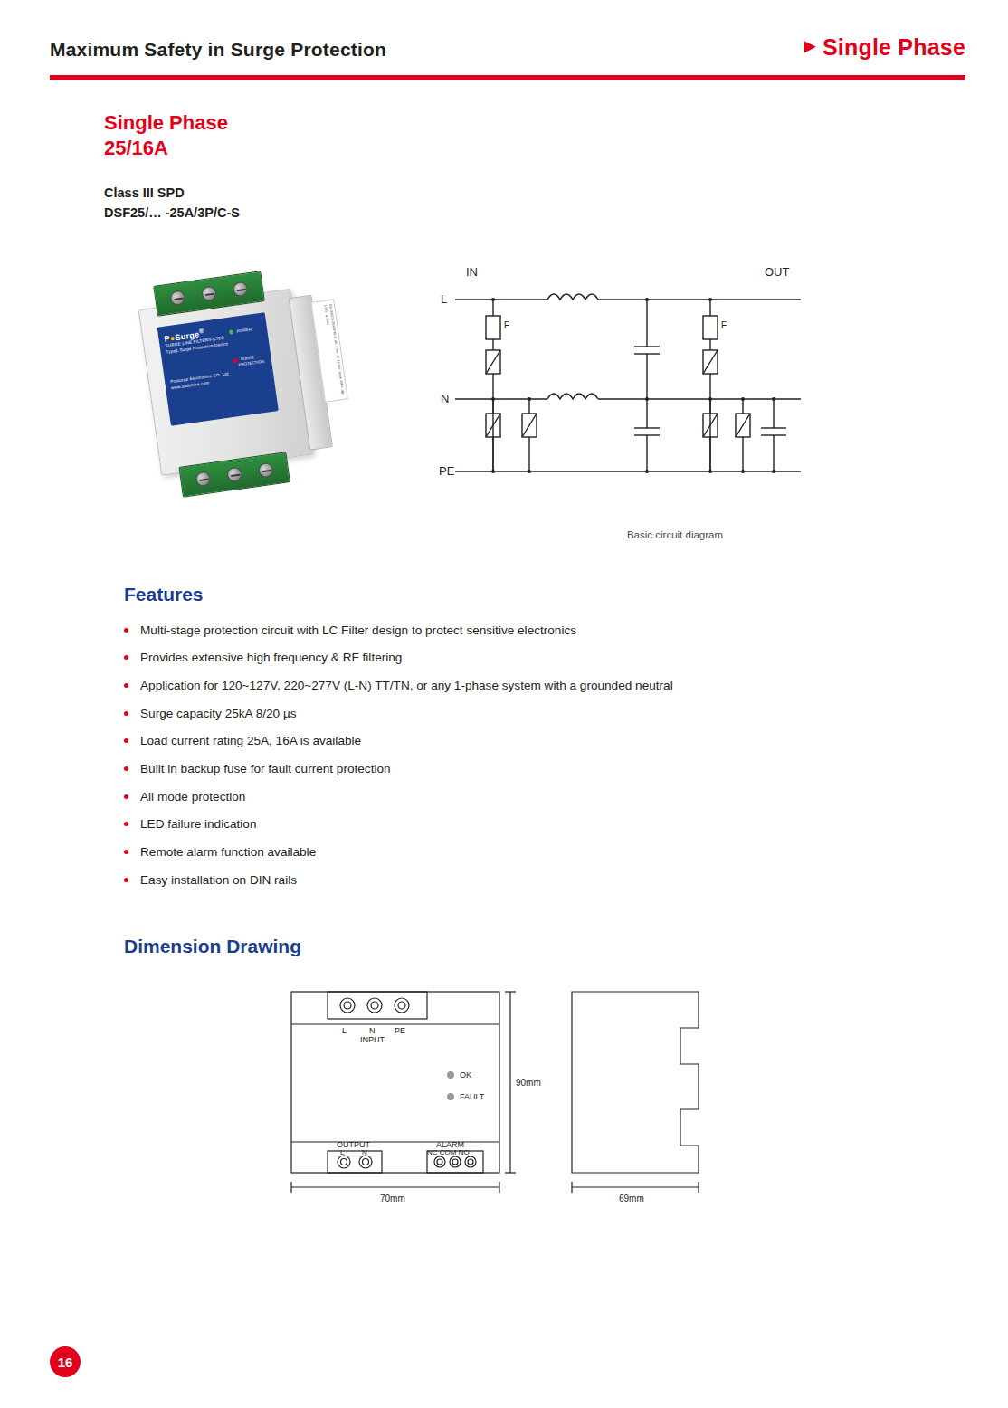Maximum Safety in Surge Protection
▶Single Phase
Single Phase
25/16A
Class III SPD
DSF25/… -25A/3P/C-S
P●Surge®
SURGE LINE FILTER/FILTER
Type1 Surge Protection Device
Prosurge Electronics CO.,Ltd
www.spdchina.com
POWER
SURGE
PROTECTION
DSF25/275-25A/3P/C-S Un: 275V In: 12.5kA Imax: 25kA Up: 1.5kV IL: 25A
IN OUT L N PE F F
Basic circuit diagram
Features
Multi-stage protection circuit with LC Filter design to protect sensitive electronics
Provides extensive high frequency & RF filtering
Application for 120~127V, 220~277V (L-N) TT/TN, or any 1-phase system with a grounded neutral
Surge capacity 25kA 8/20 µs
Load current rating 25A, 16A is available
Built in backup fuse for fault current protection
All mode protection
LED failure indication
Remote alarm function available
Easy installation on DIN rails
Dimension Drawing
L N PE INPUT OK FAULT OUTPUT L N ALARM NC COM NO 90mm 70mm 69mm
16